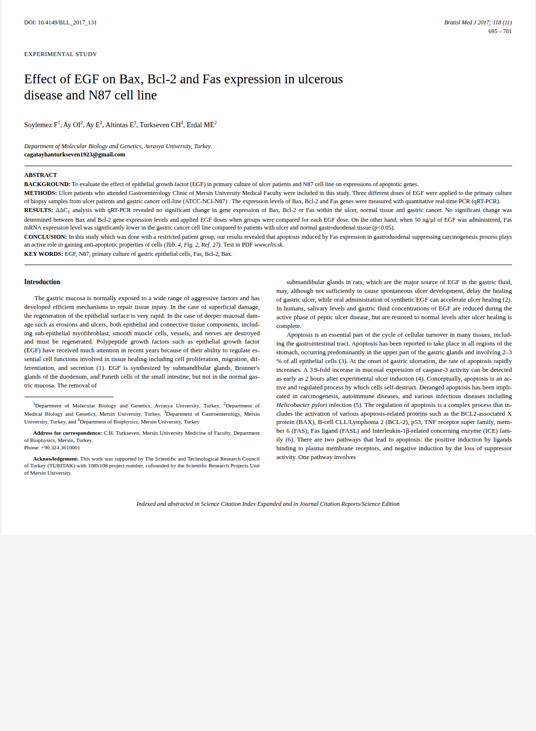DOI: 10.4149/BLL_2017_131
Bratisl Med J 2017; 118 (11)
695 – 701
EXPERIMENTAL STUDY
Effect of EGF on Bax, Bcl-2 and Fas expression in ulcerous
disease and N87 cell line
Soylemez F1, Ay OI2, Ay E2, Altintas E3, Turkseven CH4, Erdal ME2
Department of Molecular Biology and Genetics, Avrasya University, Turkey.
cagatayhanturkseven1923@gmail.com
ABSTRACT
BACKGROUND: To evaluate the effect of epithelial growth factor (EGF) in primary culture of ulcer patients and N87 cell line on expressions of apoptotic genes.
METHODS: Ulcer patients who attended Gastroenterology Clinic of Mersin University Medical Faculty were included in this study. Three different doses of EGF were applied to the primary culture of biopsy samples from ulcer patients and gastric cancer cell-line (ATCC-NCI-N87) . The expression levels of Bax, Bcl-2 and Fas genes were measured with quantitative real-time PCR (qRT-PCR).
RESULTS: ΔΔCT analysis with qRT-PCR revealed no significant change in gene expression of Bax, Bcl-2 or Fas within the ulcer, normal tissue and gastric cancer. No significant change was determined between Bax and Bcl-2 gene expression levels and applied EGF doses when groups were compared for each EGF dose. On the other hand, when 50 ng/µl of EGF was administered, Fas mRNA expression level was significantly lower in the gastric cancer cell line compared to patients with ulcer and normal gastroduodenal tissue (p<0.05).
CONCLUSION: In this study which was done with a restricted patient group, our results revealed that apoptosis induced by Fas expression in gastroduodenal suppressing carcinogenesis process plays an active role in gaining anti-apoptotic properties of cells (Tab. 4, Fig. 2, Ref. 27). Text in PDF www.elis.sk.
KEY WORDS: EGF, N87, primary culture of gastric epithelial cells, Fas, Bcl-2, Bax.
Introduction
The gastric mucosa is normally exposed to a wide range of aggressive factors and has developed efficient mechanisms to repair tissue injury. In the case of superficial damage, the regeneration of the epithelial surface is very rapid. In the case of deeper mucosal damage such as erosions and ulcers, both epithelial and connective tissue components, including sub-epithelial myofibroblast, smooth muscle cells, vessels, and nerves are destroyed and must be regenerated. Polypeptide growth factors such as epithelial growth factor (EGF) have received much attention in recent years because of their ability to regulate essential cell functions involved in tissue healing including cell proliferation, migration, differentiation, and secretion (1). EGF is synthesized by submandibular glands, Brunner's glands of the duodenum, and Paneth cells of the small intestine, but not in the normal gastric mucosa. The removal of
1Department of Molecular Biology and Genetics, Avrasya University, Turkey, 2Department of Medical Biology and Genetics, Mersin University, Turkey, 3Department of Gastroenterology, Mersin University, Turkey, and 4Department of Biophysics, Mersin University, Turkey
Address for correspondence: C.H. Turkseven, Mersin University Medicine of Faculty, Department of Biophysics, Mersin, Turkey.
Phone: +90.324.3610001
Acknowledgement: This work was supported by The Scientific and Technological Research Council of Turkey (TUBITAK) with 108S108 project number, cofounded by the Scientific Research Projects Unit of Mersin University.
submandibular glands in rats, which are the major source of EGF in the gastric fluid, may, although not sufficiently to cause spontaneous ulcer development, delay the healing of gastric ulcer, while oral administration of synthetic EGF can accelerate ulcer healing (2). In humans, salivary levels and gastric fluid concentrations of EGF are reduced during the active phase of peptic ulcer disease, but are restored to normal levels after ulcer healing is complete.
Apoptosis is an essential part of the cycle of cellular turnover in many tissues, including the gastrointestinal tract. Apoptosis has been reported to take place in all regions of the stomach, occurring predominantly in the upper part of the gastric glands and involving 2–3 % of all epithelial cells (3). At the onset of gastric ulceration, the rate of apoptosis rapidly increases. A 3.9-fold increase in mucosal expression of caspase-3 activity can be detected as early as 2 hours after experimental ulcer induction (4). Conceptually, apoptosis is an active and regulated process by which cells self-destruct. Deranged apoptosis has been implicated in carcinogenesis, autoimmune diseases, and various infectious diseases including Helicobacter pylori infection (5). The regulation of apoptosis is a complex process that includes the activation of various apoptosis-related proteins such as the BCL2-associated X protein (BAX), B-cell CLL/Lymphoma 2 (BCL-2), p53, TNF receptor super family, member 6 (FAS), Fas ligand (FASL) and Interleukin-1β-related concerning enzyme (ICE) family (6). There are two pathways that lead to apoptosis: the positive induction by ligands binding to plasma membrane receptors, and negative induction by the loss of suppressor activity. One pathway involves
Indexed and abstracted in Science Citation Index Expanded and in Journal Citation Reports/Science Edition